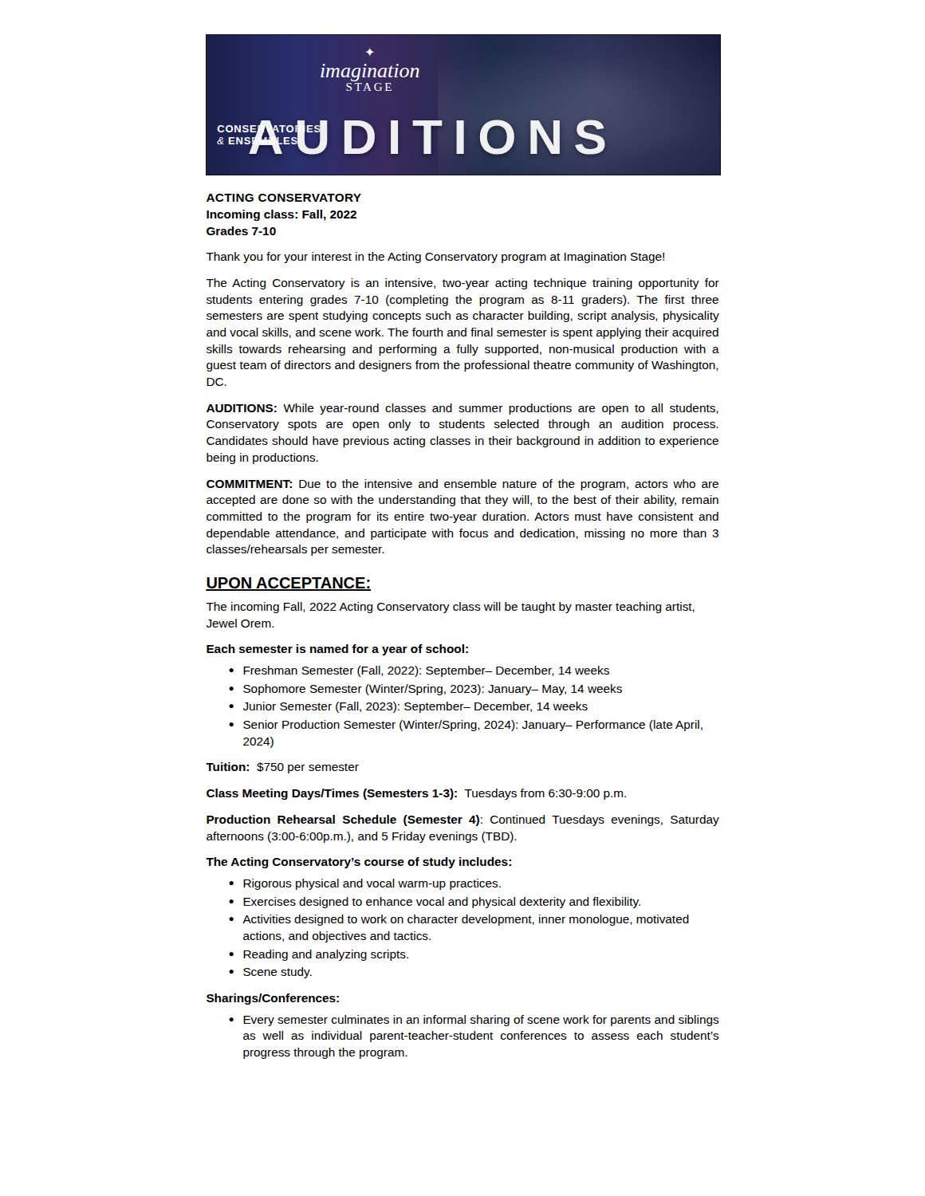CONSERVATORIES
& ENSEMBLES
✦ imagination STAGE
AUDITIONS
ACTING CONSERVATORY
Incoming class: Fall, 2022
Grades 7-10
Thank you for your interest in the Acting Conservatory program at Imagination Stage!
The Acting Conservatory is an intensive, two-year acting technique training opportunity for students entering grades 7-10 (completing the program as 8-11 graders). The first three semesters are spent studying concepts such as character building, script analysis, physicality and vocal skills, and scene work. The fourth and final semester is spent applying their acquired skills towards rehearsing and performing a fully supported, non-musical production with a guest team of directors and designers from the professional theatre community of Washington, DC.
AUDITIONS: While year-round classes and summer productions are open to all students, Conservatory spots are open only to students selected through an audition process. Candidates should have previous acting classes in their background in addition to experience being in productions.
COMMITMENT: Due to the intensive and ensemble nature of the program, actors who are accepted are done so with the understanding that they will, to the best of their ability, remain committed to the program for its entire two-year duration. Actors must have consistent and dependable attendance, and participate with focus and dedication, missing no more than 3 classes/rehearsals per semester.
UPON ACCEPTANCE:
The incoming Fall, 2022 Acting Conservatory class will be taught by master teaching artist, Jewel Orem.
Each semester is named for a year of school:
Freshman Semester (Fall, 2022): September– December, 14 weeks
Sophomore Semester (Winter/Spring, 2023): January– May, 14 weeks
Junior Semester (Fall, 2023): September– December, 14 weeks
Senior Production Semester (Winter/Spring, 2024): January– Performance (late April, 2024)
Tuition: $750 per semester
Class Meeting Days/Times (Semesters 1-3): Tuesdays from 6:30-9:00 p.m.
Production Rehearsal Schedule (Semester 4): Continued Tuesdays evenings, Saturday afternoons (3:00-6:00p.m.), and 5 Friday evenings (TBD).
The Acting Conservatory’s course of study includes:
Rigorous physical and vocal warm-up practices.
Exercises designed to enhance vocal and physical dexterity and flexibility.
Activities designed to work on character development, inner monologue, motivated actions, and objectives and tactics.
Reading and analyzing scripts.
Scene study.
Sharings/Conferences:
Every semester culminates in an informal sharing of scene work for parents and siblings as well as individual parent-teacher-student conferences to assess each student’s progress through the program.